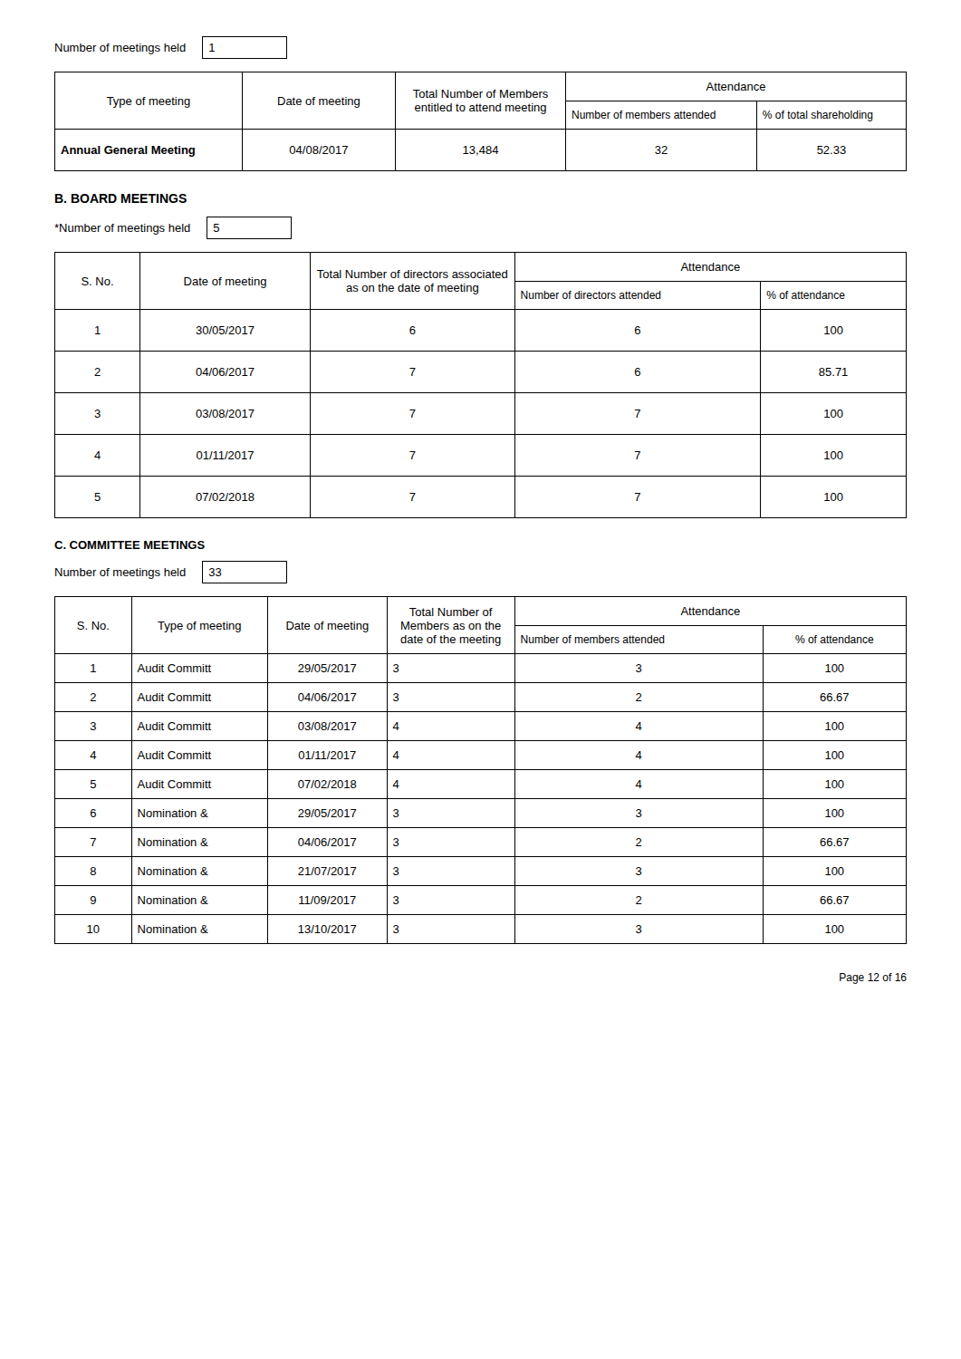Number of meetings held
1
| Type of meeting | Date of meeting | Total Number of Members entitled to attend meeting | Attendance |
| --- | --- | --- | --- |
| Number of members attended | % of total shareholding |
| Annual General Meeting | 04/08/2017 | 13,484 | 32 | 52.33 |
B. BOARD MEETINGS
*Number of meetings held
5
| S. No. | Date of meeting | Total Number of directors associated as on the date of meeting | Attendance |
| --- | --- | --- | --- |
| Number of directors attended | % of attendance |
| 1 | 30/05/2017 | 6 | 6 | 100 |
| 2 | 04/06/2017 | 7 | 6 | 85.71 |
| 3 | 03/08/2017 | 7 | 7 | 100 |
| 4 | 01/11/2017 | 7 | 7 | 100 |
| 5 | 07/02/2018 | 7 | 7 | 100 |
C. COMMITTEE MEETINGS
Number of meetings held
33
| S. No. | Type of meeting | Date of meeting | Total Number of Members as on the date of the meeting | Attendance |
| --- | --- | --- | --- | --- |
| Number of members attended | % of attendance |
| 1 | Audit Committ | 29/05/2017 | 3 | 3 | 100 |
| 2 | Audit Committ | 04/06/2017 | 3 | 2 | 66.67 |
| 3 | Audit Committ | 03/08/2017 | 4 | 4 | 100 |
| 4 | Audit Committ | 01/11/2017 | 4 | 4 | 100 |
| 5 | Audit Committ | 07/02/2018 | 4 | 4 | 100 |
| 6 | Nomination & | 29/05/2017 | 3 | 3 | 100 |
| 7 | Nomination & | 04/06/2017 | 3 | 2 | 66.67 |
| 8 | Nomination & | 21/07/2017 | 3 | 3 | 100 |
| 9 | Nomination & | 11/09/2017 | 3 | 2 | 66.67 |
| 10 | Nomination & | 13/10/2017 | 3 | 3 | 100 |
Page 12 of 16